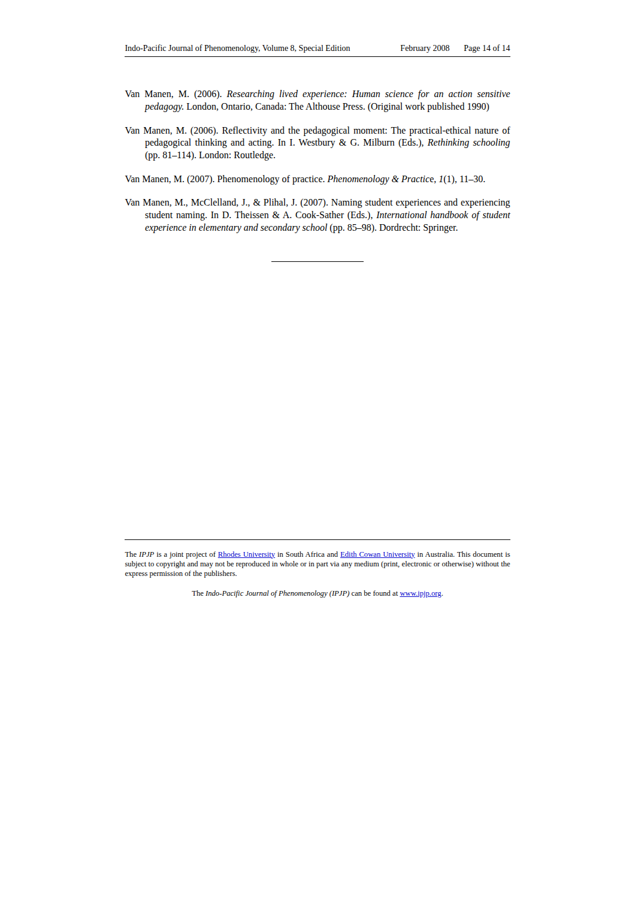| Indo-Pacific Journal of Phenomenology, Volume 8, Special Edition | February 2008 | Page 14 of 14 |
Van Manen, M. (2006). Researching lived experience: Human science for an action sensitive pedagogy. London, Ontario, Canada: The Althouse Press. (Original work published 1990)
Van Manen, M. (2006). Reflectivity and the pedagogical moment: The practical-ethical nature of pedagogical thinking and acting. In I. Westbury & G. Milburn (Eds.), Rethinking schooling (pp. 81–114). London: Routledge.
Van Manen, M. (2007). Phenomenology of practice. Phenomenology & Practice, 1(1), 11–30.
Van Manen, M., McClelland, J., & Plihal, J. (2007). Naming student experiences and experiencing student naming. In D. Theissen & A. Cook-Sather (Eds.), International handbook of student experience in elementary and secondary school (pp. 85–98). Dordrecht: Springer.
The IPJP is a joint project of Rhodes University in South Africa and Edith Cowan University in Australia. This document is subject to copyright and may not be reproduced in whole or in part via any medium (print, electronic or otherwise) without the express permission of the publishers.
The Indo-Pacific Journal of Phenomenology (IPJP) can be found at www.ipjp.org.